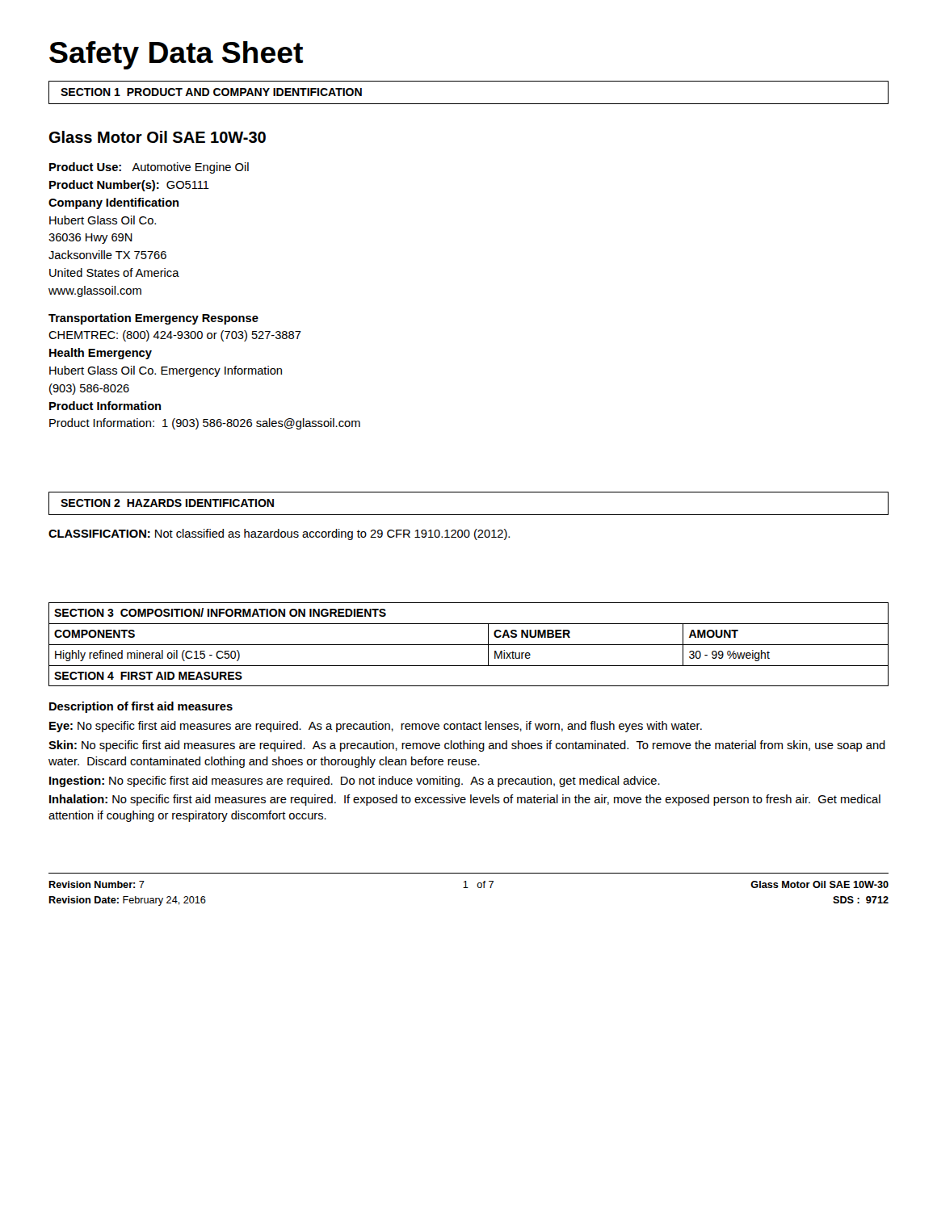Safety Data Sheet
SECTION 1 PRODUCT AND COMPANY IDENTIFICATION
Glass Motor Oil SAE 10W-30
Product Use: Automotive Engine Oil
Product Number(s): GO5111
Company Identification
Hubert Glass Oil Co.
36036 Hwy 69N
Jacksonville TX 75766
United States of America
www.glassoil.com
Transportation Emergency Response
CHEMTREC: (800) 424-9300 or (703) 527-3887
Health Emergency
Hubert Glass Oil Co. Emergency Information
(903) 586-8026
Product Information
Product Information: 1 (903) 586-8026 sales@glassoil.com
SECTION 2 HAZARDS IDENTIFICATION
CLASSIFICATION: Not classified as hazardous according to 29 CFR 1910.1200 (2012).
| SECTION 3 COMPOSITION/ INFORMATION ON INGREDIENTS |
| COMPONENTS | CAS NUMBER | AMOUNT |
| Highly refined mineral oil (C15 - C50) | Mixture | 30 - 99 %weight |
| SECTION 4 FIRST AID MEASURES |
Description of first aid measures
Eye: No specific first aid measures are required. As a precaution, remove contact lenses, if worn, and flush eyes with water.
Skin: No specific first aid measures are required. As a precaution, remove clothing and shoes if contaminated. To remove the material from skin, use soap and water. Discard contaminated clothing and shoes or thoroughly clean before reuse.
Ingestion: No specific first aid measures are required. Do not induce vomiting. As a precaution, get medical advice.
Inhalation: No specific first aid measures are required. If exposed to excessive levels of material in the air, move the exposed person to fresh air. Get medical attention if coughing or respiratory discomfort occurs.
Revision Number: 7
Revision Date: February 24, 2016
1 of 7
Glass Motor Oil SAE 10W-30
SDS : 9712